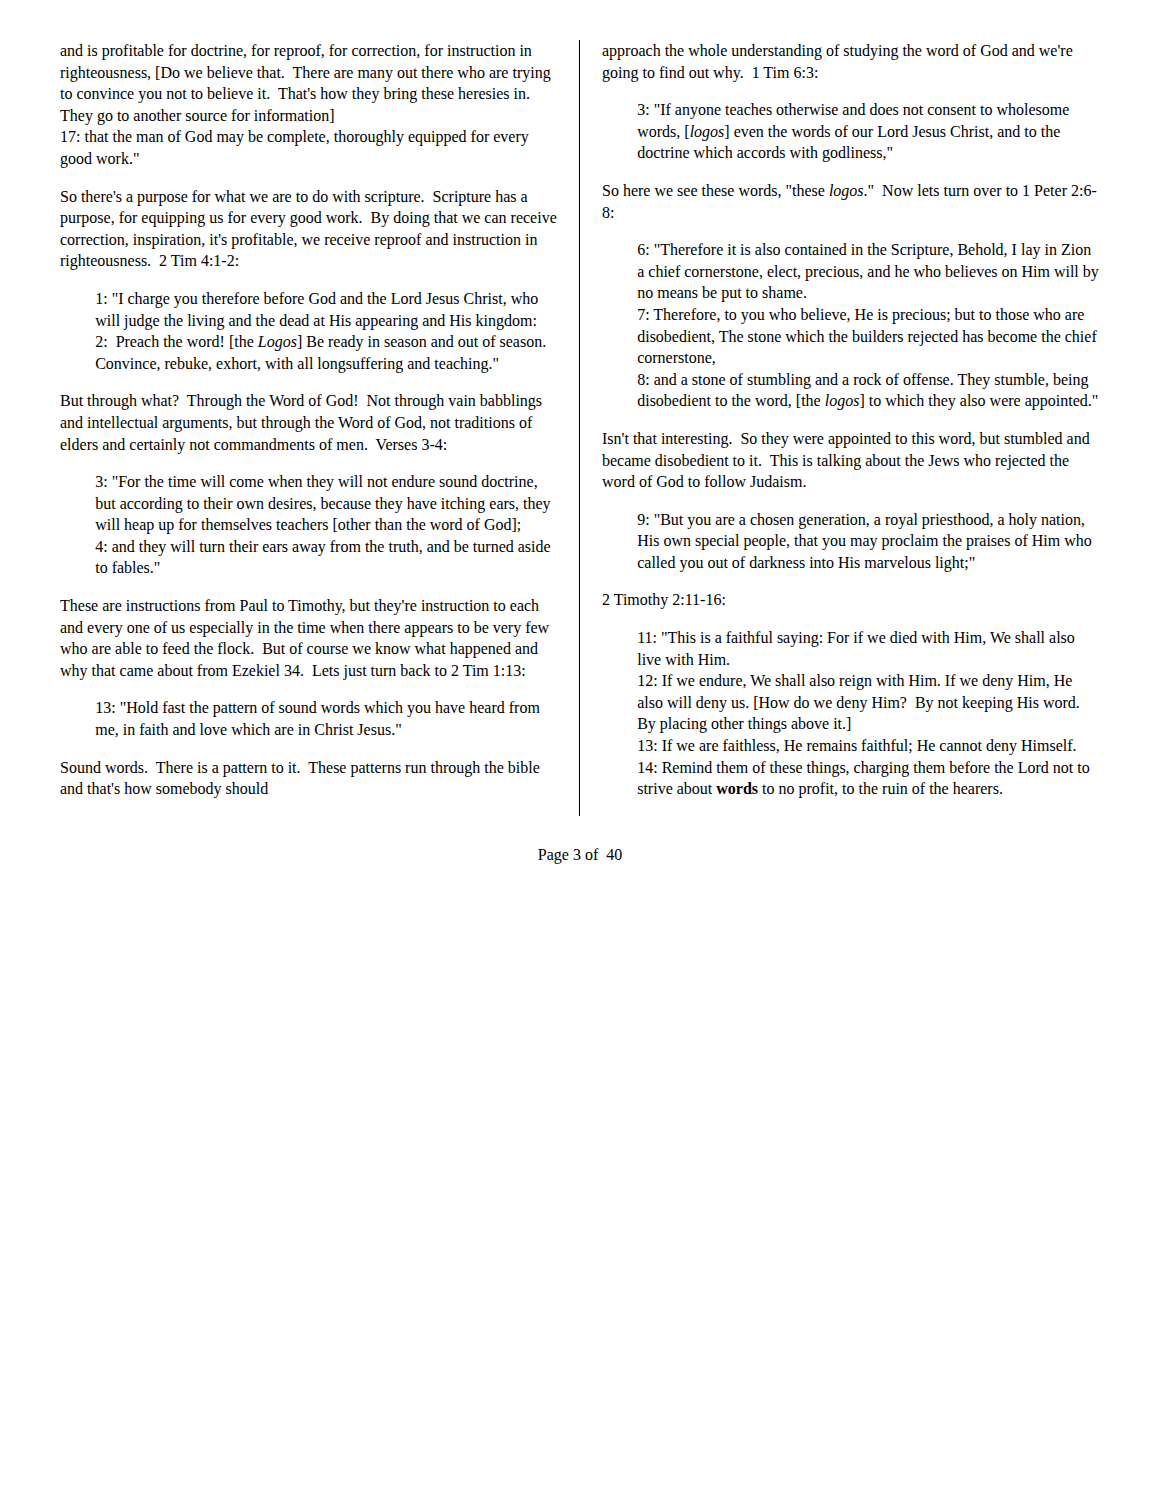and is profitable for doctrine, for reproof, for correction, for instruction in righteousness, [Do we believe that. There are many out there who are trying to convince you not to believe it. That's how they bring these heresies in. They go to another source for information]
17: that the man of God may be complete, thoroughly equipped for every good work."
So there's a purpose for what we are to do with scripture. Scripture has a purpose, for equipping us for every good work. By doing that we can receive correction, inspiration, it's profitable, we receive reproof and instruction in righteousness. 2 Tim 4:1-2:
1: "I charge you therefore before God and the Lord Jesus Christ, who will judge the living and the dead at His appearing and His kingdom:
2: Preach the word! [the Logos] Be ready in season and out of season. Convince, rebuke, exhort, with all longsuffering and teaching."
But through what? Through the Word of God! Not through vain babblings and intellectual arguments, but through the Word of God, not traditions of elders and certainly not commandments of men. Verses 3-4:
3: "For the time will come when they will not endure sound doctrine, but according to their own desires, because they have itching ears, they will heap up for themselves teachers [other than the word of God];
4: and they will turn their ears away from the truth, and be turned aside to fables."
These are instructions from Paul to Timothy, but they're instruction to each and every one of us especially in the time when there appears to be very few who are able to feed the flock. But of course we know what happened and why that came about from Ezekiel 34. Lets just turn back to 2 Tim 1:13:
13: "Hold fast the pattern of sound words which you have heard from me, in faith and love which are in Christ Jesus."
Sound words. There is a pattern to it. These patterns run through the bible and that's how somebody should
approach the whole understanding of studying the word of God and we're going to find out why. 1 Tim 6:3:
3: "If anyone teaches otherwise and does not consent to wholesome words, [logos] even the words of our Lord Jesus Christ, and to the doctrine which accords with godliness,"
So here we see these words, "these logos." Now lets turn over to 1 Peter 2:6-8:
6: "Therefore it is also contained in the Scripture, Behold, I lay in Zion a chief cornerstone, elect, precious, and he who believes on Him will by no means be put to shame.
7: Therefore, to you who believe, He is precious; but to those who are disobedient, The stone which the builders rejected has become the chief cornerstone,
8: and a stone of stumbling and a rock of offense. They stumble, being disobedient to the word, [the logos] to which they also were appointed."
Isn't that interesting. So they were appointed to this word, but stumbled and became disobedient to it. This is talking about the Jews who rejected the word of God to follow Judaism.
9: "But you are a chosen generation, a royal priesthood, a holy nation, His own special people, that you may proclaim the praises of Him who called you out of darkness into His marvelous light;"
2 Timothy 2:11-16:
11: "This is a faithful saying: For if we died with Him, We shall also live with Him.
12: If we endure, We shall also reign with Him. If we deny Him, He also will deny us. [How do we deny Him? By not keeping His word. By placing other things above it.]
13: If we are faithless, He remains faithful; He cannot deny Himself.
14: Remind them of these things, charging them before the Lord not to strive about words to no profit, to the ruin of the hearers.
Page 3 of 40